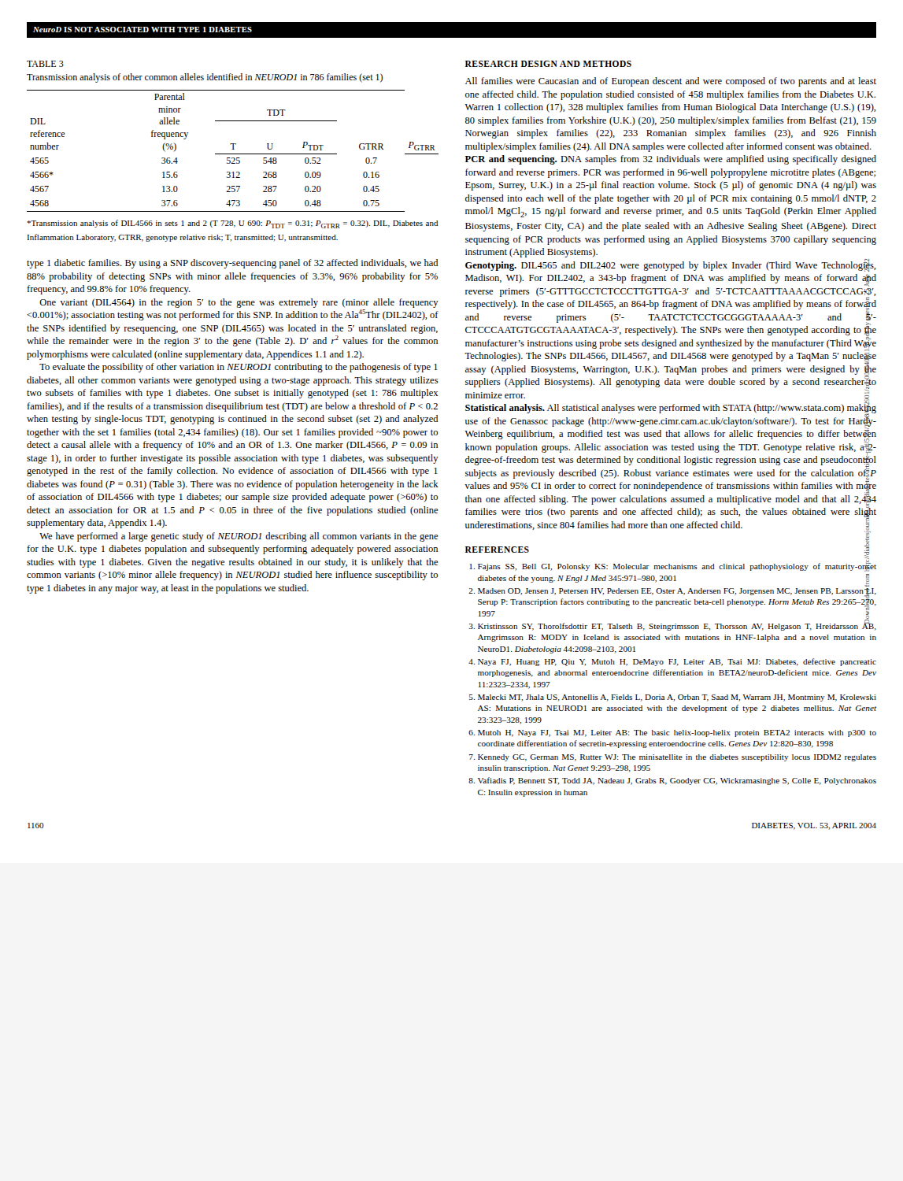NeuroD IS NOT ASSOCIATED WITH TYPE 1 DIABETES
Downloaded from http://diabetesjournals.org/diabetes/article-pdf/53/4/1158/652901/zdb00404001158.pdf by guest on 25 June 2022
TABLE 3
Transmission analysis of other common alleles identified in NEUROD1 in 786 families (set 1)
| DIL reference number | Parental minor allele frequency (%) | TDT | GTRR |
| --- | --- | --- | --- |
| T | U | P TDT | P GTRR |
| 4565 | 36.4 | 525 | 548 | 0.52 | 0.7 |
| 4566* | 15.6 | 312 | 268 | 0.09 | 0.16 |
| 4567 | 13.0 | 257 | 287 | 0.20 | 0.45 |
| 4568 | 37.6 | 473 | 450 | 0.48 | 0.75 |
*Transmission analysis of DIL4566 in sets 1 and 2 (T 728, U 690: PTDT = 0.31; PGTRR = 0.32). DIL, Diabetes and Inflammation Laboratory, GTRR, genotype relative risk; T, transmitted; U, untransmitted.
type 1 diabetic families. By using a SNP discovery-sequencing panel of 32 affected individuals, we had 88% probability of detecting SNPs with minor allele frequencies of 3.3%, 96% probability for 5% frequency, and 99.8% for 10% frequency.
One variant (DIL4564) in the region 5′ to the gene was extremely rare (minor allele frequency <0.001%); association testing was not performed for this SNP. In addition to the Ala45Thr (DIL2402), of the SNPs identified by resequencing, one SNP (DIL4565) was located in the 5′ untranslated region, while the remainder were in the region 3′ to the gene (Table 2). D′ and r2 values for the common polymorphisms were calculated (online supplementary data, Appendices 1.1 and 1.2).
To evaluate the possibility of other variation in NEUROD1 contributing to the pathogenesis of type 1 diabetes, all other common variants were genotyped using a two-stage approach. This strategy utilizes two subsets of families with type 1 diabetes. One subset is initially genotyped (set 1: 786 multiplex families), and if the results of a transmission disequilibrium test (TDT) are below a threshold of P < 0.2 when testing by single-locus TDT, genotyping is continued in the second subset (set 2) and analyzed together with the set 1 families (total 2,434 families) (18). Our set 1 families provided ~90% power to detect a causal allele with a frequency of 10% and an OR of 1.3. One marker (DIL4566, P = 0.09 in stage 1), in order to further investigate its possible association with type 1 diabetes, was subsequently genotyped in the rest of the family collection. No evidence of association of DIL4566 with type 1 diabetes was found (P = 0.31) (Table 3). There was no evidence of population heterogeneity in the lack of association of DIL4566 with type 1 diabetes; our sample size provided adequate power (>60%) to detect an association for OR at 1.5 and P < 0.05 in three of the five populations studied (online supplementary data, Appendix 1.4).
We have performed a large genetic study of NEUROD1 describing all common variants in the gene for the U.K. type 1 diabetes population and subsequently performing adequately powered association studies with type 1 diabetes. Given the negative results obtained in our study, it is unlikely that the common variants (>10% minor allele frequency) in NEUROD1 studied here influence susceptibility to type 1 diabetes in any major way, at least in the populations we studied.
Research Design and Methods
All families were Caucasian and of European descent and were composed of two parents and at least one affected child. The population studied consisted of 458 multiplex families from the Diabetes U.K. Warren 1 collection (17), 328 multiplex families from Human Biological Data Interchange (U.S.) (19), 80 simplex families from Yorkshire (U.K.) (20), 250 multiplex/simplex families from Belfast (21), 159 Norwegian simplex families (22), 233 Romanian simplex families (23), and 926 Finnish multiplex/simplex families (24). All DNA samples were collected after informed consent was obtained.
PCR and sequencing. DNA samples from 32 individuals were amplified using specifically designed forward and reverse primers. PCR was performed in 96-well polypropylene microtitre plates (ABgene; Epsom, Surrey, U.K.) in a 25-µl final reaction volume. Stock (5 µl) of genomic DNA (4 ng/µl) was dispensed into each well of the plate together with 20 µl of PCR mix containing 0.5 mmol/l dNTP, 2 mmol/l MgCl2, 15 ng/µl forward and reverse primer, and 0.5 units TaqGold (Perkin Elmer Applied Biosystems, Foster City, CA) and the plate sealed with an Adhesive Sealing Sheet (ABgene). Direct sequencing of PCR products was performed using an Applied Biosystems 3700 capillary sequencing instrument (Applied Biosystems).
Genotyping. DIL4565 and DIL2402 were genotyped by biplex Invader (Third Wave Technologies, Madison, WI). For DIL2402, a 343-bp fragment of DNA was amplified by means of forward and reverse primers (5′-GTTTGCCTCTCCCTTGTTGA-3′ and 5′-TCTCAATTTAAAACGCTCCAG-3′, respectively). In the case of DIL4565, an 864-bp fragment of DNA was amplified by means of forward and reverse primers (5′- TAATCTCTCCTGCGGGTAAAAA-3′ and 5′-CTCCCAATGTGCGTAAAATACA-3′, respectively). The SNPs were then genotyped according to the manufacturer’s instructions using probe sets designed and synthesized by the manufacturer (Third Wave Technologies). The SNPs DIL4566, DIL4567, and DIL4568 were genotyped by a TaqMan 5′ nuclease assay (Applied Biosystems, Warrington, U.K.). TaqMan probes and primers were designed by the suppliers (Applied Biosystems). All genotyping data were double scored by a second researcher to minimize error.
Statistical analysis. All statistical analyses were performed with STATA (http://www.stata.com) making use of the Genassoc package (http://www-gene.cimr.cam.ac.uk/clayton/software/). To test for Hardy-Weinberg equilibrium, a modified test was used that allows for allelic frequencies to differ between known population groups. Allelic association was tested using the TDT. Genotype relative risk, a 2-degree-of-freedom test was determined by conditional logistic regression using case and pseudocontrol subjects as previously described (25). Robust variance estimates were used for the calculation of P values and 95% CI in order to correct for nonindependence of transmissions within families with more than one affected sibling. The power calculations assumed a multiplicative model and that all 2,434 families were trios (two parents and one affected child); as such, the values obtained were slight underestimations, since 804 families had more than one affected child.
References
Fajans SS, Bell GI, Polonsky KS: Molecular mechanisms and clinical pathophysiology of maturity-onset diabetes of the young. N Engl J Med 345:971–980, 2001
Madsen OD, Jensen J, Petersen HV, Pedersen EE, Oster A, Andersen FG, Jorgensen MC, Jensen PB, Larsson LI, Serup P: Transcription factors contributing to the pancreatic beta-cell phenotype. Horm Metab Res 29:265–270, 1997
Kristinsson SY, Thorolfsdottir ET, Talseth B, Steingrimsson E, Thorsson AV, Helgason T, Hreidarsson AB, Arngrimsson R: MODY in Iceland is associated with mutations in HNF-1alpha and a novel mutation in NeuroD1. Diabetologia 44:2098–2103, 2001
Naya FJ, Huang HP, Qiu Y, Mutoh H, DeMayo FJ, Leiter AB, Tsai MJ: Diabetes, defective pancreatic morphogenesis, and abnormal enteroendocrine differentiation in BETA2/neuroD-deficient mice. Genes Dev 11:2323–2334, 1997
Malecki MT, Jhala US, Antonellis A, Fields L, Doria A, Orban T, Saad M, Warram JH, Montminy M, Krolewski AS: Mutations in NEUROD1 are associated with the development of type 2 diabetes mellitus. Nat Genet 23:323–328, 1999
Mutoh H, Naya FJ, Tsai MJ, Leiter AB: The basic helix-loop-helix protein BETA2 interacts with p300 to coordinate differentiation of secretin-expressing enteroendocrine cells. Genes Dev 12:820–830, 1998
Kennedy GC, German MS, Rutter WJ: The minisatellite in the diabetes susceptibility locus IDDM2 regulates insulin transcription. Nat Genet 9:293–298, 1995
Vafiadis P, Bennett ST, Todd JA, Nadeau J, Grabs R, Goodyer CG, Wickramasinghe S, Colle E, Polychronakos C: Insulin expression in human
1160
DIABETES, VOL. 53, APRIL 2004